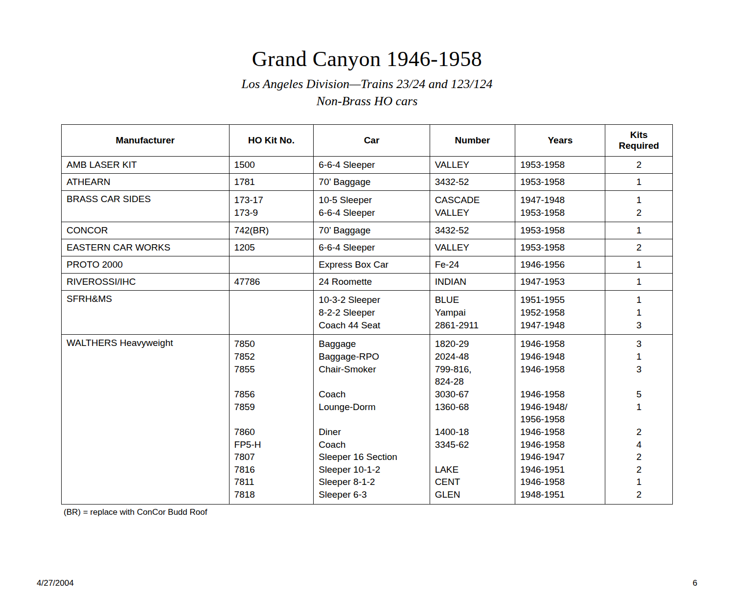Grand Canyon 1946-1958
Los Angeles Division—Trains 23/24 and 123/124
Non-Brass HO cars
| Manufacturer | HO Kit No. | Car | Number | Years | Kits Required |
| --- | --- | --- | --- | --- | --- |
| AMB LASER KIT | 1500 | 6-6-4 Sleeper | VALLEY | 1953-1958 | 2 |
| ATHEARN | 1781 | 70’ Baggage | 3432-52 | 1953-1958 | 1 |
| BRASS CAR SIDES | 173-17 173-9 | 10-5 Sleeper 6-6-4 Sleeper | CASCADE VALLEY | 1947-1948 1953-1958 | 1 2 |
| CONCOR | 742(BR) | 70’ Baggage | 3432-52 | 1953-1958 | 1 |
| EASTERN CAR WORKS | 1205 | 6-6-4 Sleeper | VALLEY | 1953-1958 | 2 |
| PROTO 2000 | | Express Box Car | Fe-24 | 1946-1956 | 1 |
| RIVEROSSI/IHC | 47786 | 24 Roomette | INDIAN | 1947-1953 | 1 |
| SFRH&MS | | 10-3-2 Sleeper 8-2-2 Sleeper Coach 44 Seat | BLUE Yampai 2861-2911 | 1951-1955 1952-1958 1947-1948 | 1 1 3 |
| WALTHERS Heavyweight | 7850 7852 7855 7856 7859 7860 FP5-H 7807 7816 7811 7818 | Baggage Baggage-RPO Chair-Smoker Coach Lounge-Dorm Diner Coach Sleeper 16 Section Sleeper 10-1-2 Sleeper 8-1-2 Sleeper 6-3 | 1820-29 2024-48 799-816, 824-28 3030-67 1360-68 1400-18 3345-62 LAKE CENT GLEN | 1946-1958 1946-1948 1946-1958 1946-1958 1946-1948/ 1956-1958 1946-1958 1946-1958 1946-1947 1946-1951 1946-1958 1948-1951 | 3 1 3 5 1 2 4 2 2 1 2 |
(BR) = replace with ConCor Budd Roof
4/27/2004 6